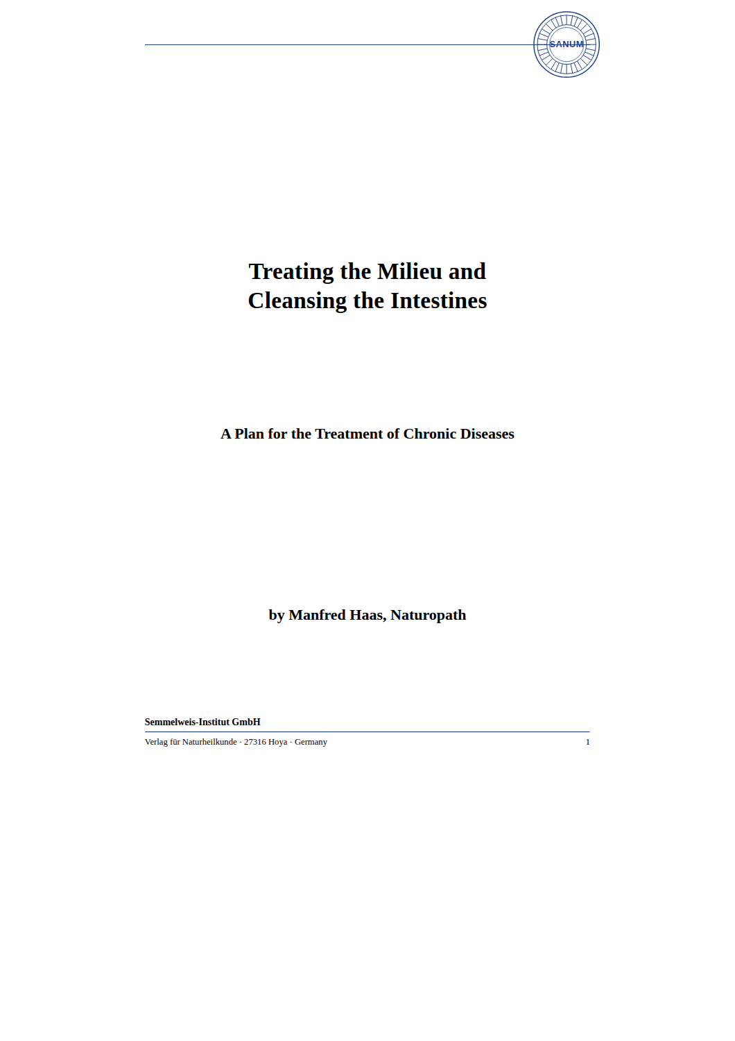SANUM
Treating the Milieu and
Cleansing the Intestines
A Plan for the Treatment of Chronic Diseases
by Manfred Haas, Naturopath
Semmelweis-Institut GmbH
Verlag für Naturheilkunde · 27316 Hoya · Germany
1